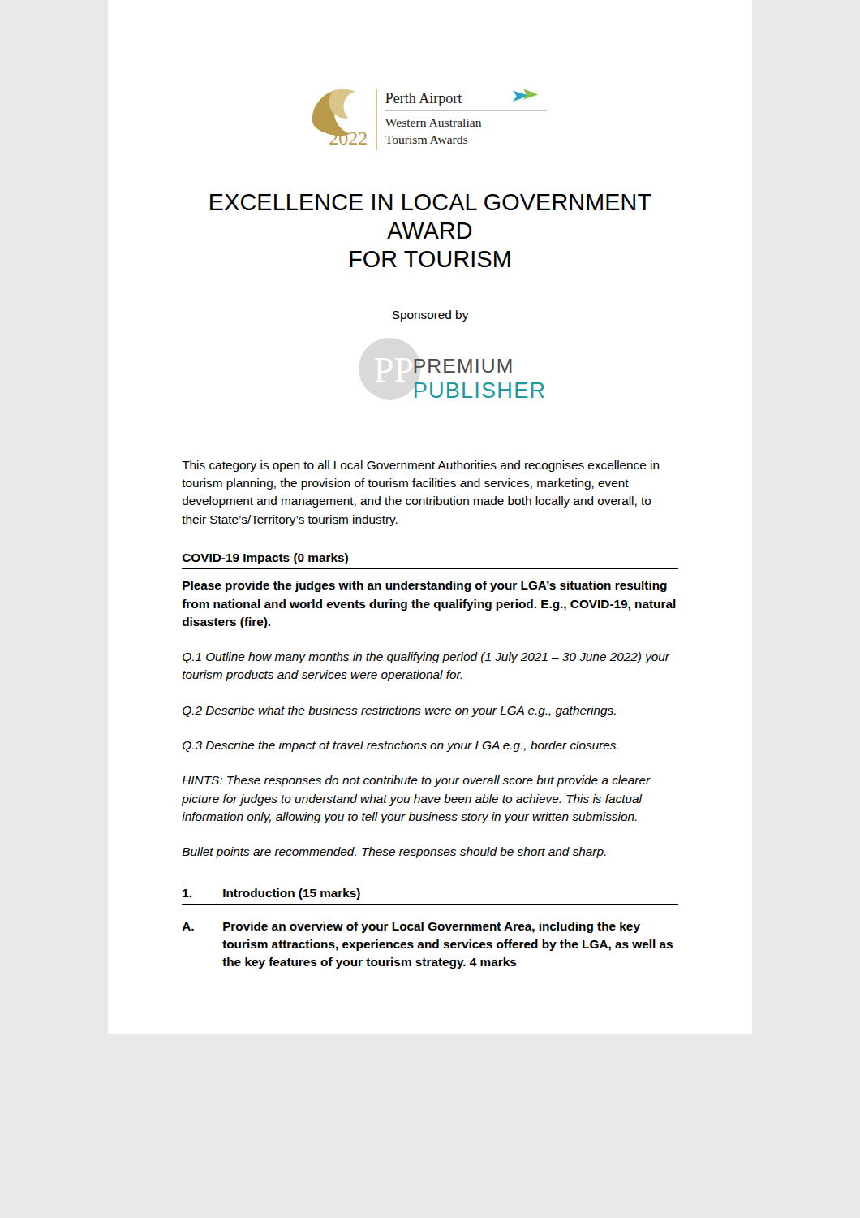2022 Perth Airport Western Australian Tourism Awards
EXCELLENCE IN LOCAL GOVERNMENT AWARD
FOR TOURISM
Sponsored by
PP PREMIUM PUBLISHERS
This category is open to all Local Government Authorities and recognises excellence in tourism planning, the provision of tourism facilities and services, marketing, event development and management, and the contribution made both locally and overall, to their State’s/Territory’s tourism industry.
COVID-19 Impacts (0 marks)
Please provide the judges with an understanding of your LGA’s situation resulting from national and world events during the qualifying period. E.g., COVID-19, natural disasters (fire).
Q.1 Outline how many months in the qualifying period (1 July 2021 – 30 June 2022) your tourism products and services were operational for.
Q.2 Describe what the business restrictions were on your LGA e.g., gatherings.
Q.3 Describe the impact of travel restrictions on your LGA e.g., border closures.
HINTS: These responses do not contribute to your overall score but provide a clearer picture for judges to understand what you have been able to achieve. This is factual information only, allowing you to tell your business story in your written submission.
Bullet points are recommended. These responses should be short and sharp.
1. Introduction (15 marks)
A. Provide an overview of your Local Government Area, including the key tourism attractions, experiences and services offered by the LGA, as well as the key features of your tourism strategy. 4 marks